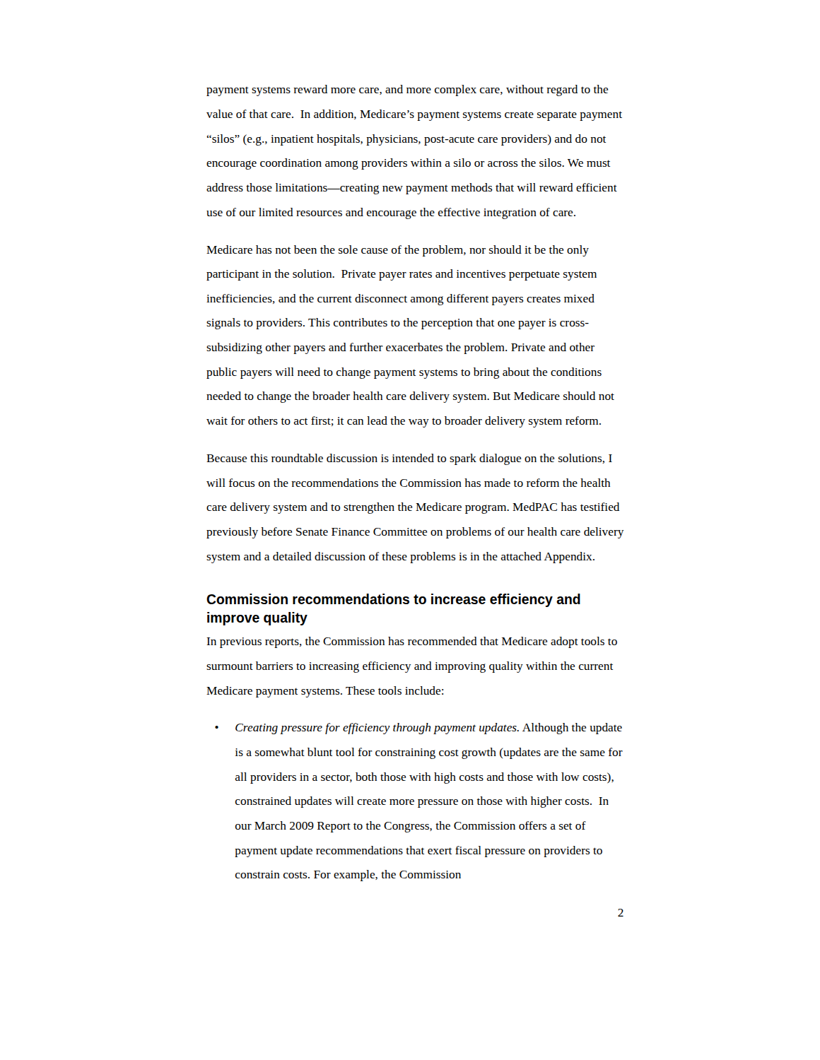payment systems reward more care, and more complex care, without regard to the value of that care. In addition, Medicare’s payment systems create separate payment “silos” (e.g., inpatient hospitals, physicians, post-acute care providers) and do not encourage coordination among providers within a silo or across the silos. We must address those limitations—creating new payment methods that will reward efficient use of our limited resources and encourage the effective integration of care.
Medicare has not been the sole cause of the problem, nor should it be the only participant in the solution. Private payer rates and incentives perpetuate system inefficiencies, and the current disconnect among different payers creates mixed signals to providers. This contributes to the perception that one payer is cross-subsidizing other payers and further exacerbates the problem. Private and other public payers will need to change payment systems to bring about the conditions needed to change the broader health care delivery system. But Medicare should not wait for others to act first; it can lead the way to broader delivery system reform.
Because this roundtable discussion is intended to spark dialogue on the solutions, I will focus on the recommendations the Commission has made to reform the health care delivery system and to strengthen the Medicare program. MedPAC has testified previously before Senate Finance Committee on problems of our health care delivery system and a detailed discussion of these problems is in the attached Appendix.
Commission recommendations to increase efficiency and improve quality
In previous reports, the Commission has recommended that Medicare adopt tools to surmount barriers to increasing efficiency and improving quality within the current Medicare payment systems. These tools include:
Creating pressure for efficiency through payment updates. Although the update is a somewhat blunt tool for constraining cost growth (updates are the same for all providers in a sector, both those with high costs and those with low costs), constrained updates will create more pressure on those with higher costs. In our March 2009 Report to the Congress, the Commission offers a set of payment update recommendations that exert fiscal pressure on providers to constrain costs. For example, the Commission
2